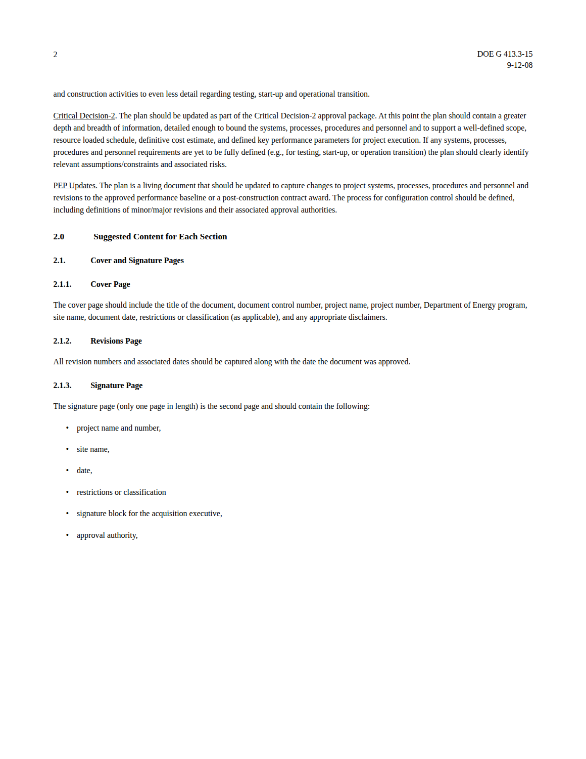2
DOE G 413.3-15
9-12-08
and construction activities to even less detail regarding testing, start-up and operational transition.
Critical Decision-2. The plan should be updated as part of the Critical Decision-2 approval package. At this point the plan should contain a greater depth and breadth of information, detailed enough to bound the systems, processes, procedures and personnel and to support a well-defined scope, resource loaded schedule, definitive cost estimate, and defined key performance parameters for project execution. If any systems, processes, procedures and personnel requirements are yet to be fully defined (e.g., for testing, start-up, or operation transition) the plan should clearly identify relevant assumptions/constraints and associated risks.
PEP Updates. The plan is a living document that should be updated to capture changes to project systems, processes, procedures and personnel and revisions to the approved performance baseline or a post-construction contract award. The process for configuration control should be defined, including definitions of minor/major revisions and their associated approval authorities.
2.0 Suggested Content for Each Section
2.1. Cover and Signature Pages
2.1.1. Cover Page
The cover page should include the title of the document, document control number, project name, project number, Department of Energy program, site name, document date, restrictions or classification (as applicable), and any appropriate disclaimers.
2.1.2. Revisions Page
All revision numbers and associated dates should be captured along with the date the document was approved.
2.1.3. Signature Page
The signature page (only one page in length) is the second page and should contain the following:
project name and number,
site name,
date,
restrictions or classification
signature block for the acquisition executive,
approval authority,